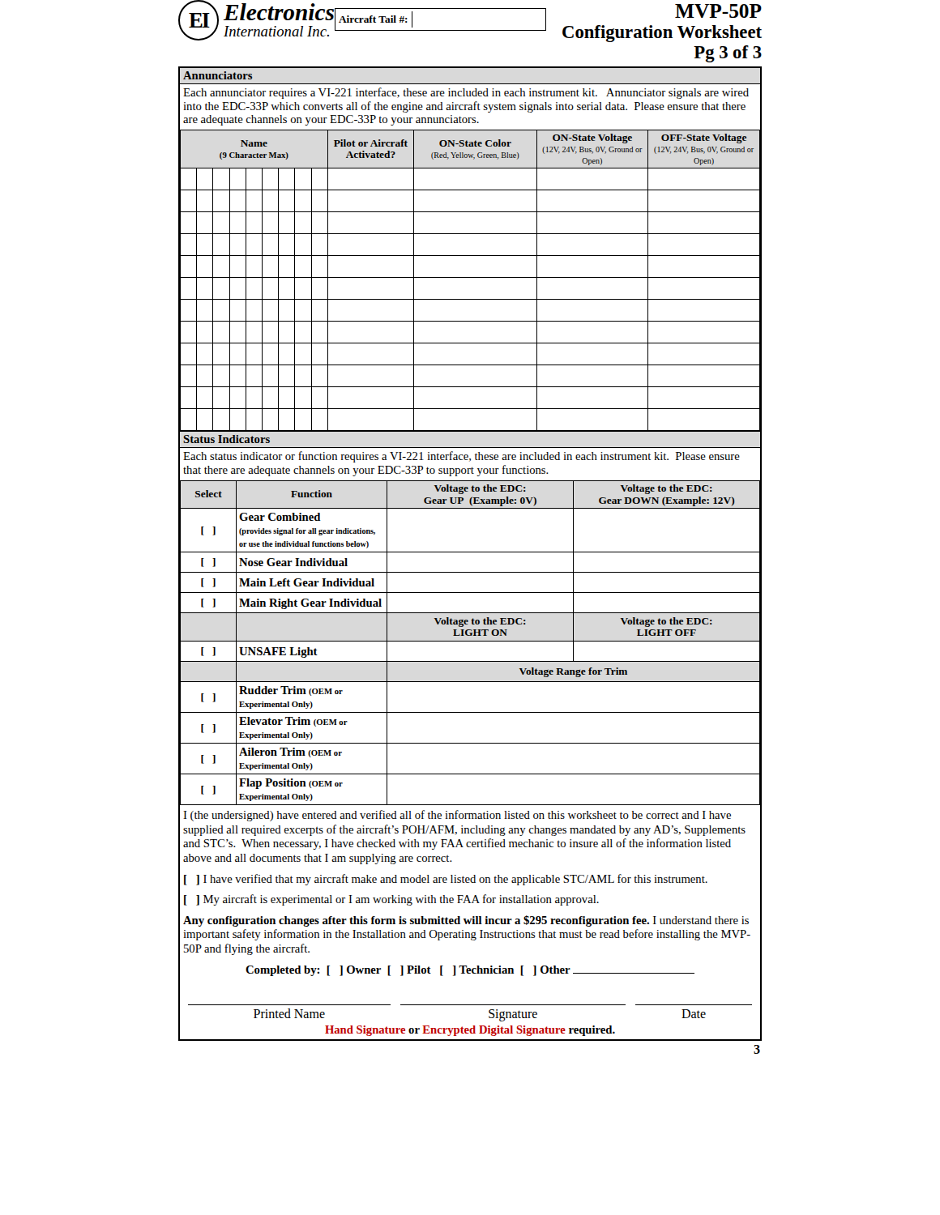EI
Electronics
International Inc.
Aircraft Tail #:
MVP-50P
Configuration Worksheet Pg 3 of 3
Annunciators
Each annunciator requires a VI-221 interface, these are included in each instrument kit. Annunciator signals are wired into the EDC-33P which converts all of the engine and aircraft system signals into serial data. Please ensure that there are adequate channels on your EDC-33P to your annunciators.
| Name (9 Character Max) | Pilot or Aircraft Activated? | ON-State Color (Red, Yellow, Green, Blue) | ON-State Voltage (12V, 24V, Bus, 0V, Ground or Open) | OFF-State Voltage (12V, 24V, Bus, 0V, Ground or Open) |
| --- | --- | --- | --- | --- |
Status Indicators
Each status indicator or function requires a VI-221 interface, these are included in each instrument kit. Please ensure that there are adequate channels on your EDC-33P to support your functions.
| Select | Function | Voltage to the EDC: Gear UP (Example: 0V) | Voltage to the EDC: Gear DOWN (Example: 12V) |
| --- | --- | --- | --- |
| [ ] | Gear Combined (provides signal for all gear indications, or use the individual functions below) | | |
| [ ] | Nose Gear Individual | | |
| [ ] | Main Left Gear Individual | | |
| [ ] | Main Right Gear Individual | | |
| | | Voltage to the EDC: LIGHT ON | Voltage to the EDC: LIGHT OFF |
| [ ] | UNSAFE Light | | |
| | | Voltage Range for Trim |
| [ ] | Rudder Trim (OEM or Experimental Only) | |
| [ ] | Elevator Trim (OEM or Experimental Only) | |
| [ ] | Aileron Trim (OEM or Experimental Only) | |
| [ ] | Flap Position (OEM or Experimental Only) | |
I (the undersigned) have entered and verified all of the information listed on this worksheet to be correct and I have supplied all required excerpts of the aircraft’s POH/AFM, including any changes mandated by any AD’s, Supplements and STC’s. When necessary, I have checked with my FAA certified mechanic to insure all of the information listed above and all documents that I am supplying are correct.
[ ] I have verified that my aircraft make and model are listed on the applicable STC/AML for this instrument.
[ ] My aircraft is experimental or I am working with the FAA for installation approval.
Any configuration changes after this form is submitted will incur a $295 reconfiguration fee. I understand there is important safety information in the Installation and Operating Instructions that must be read before installing the MVP-50P and flying the aircraft.
Completed by: [ ] Owner [ ] Pilot [ ] Technician [ ] Other
Printed Name
Signature
Date
Hand Signature or Encrypted Digital Signature required.
3